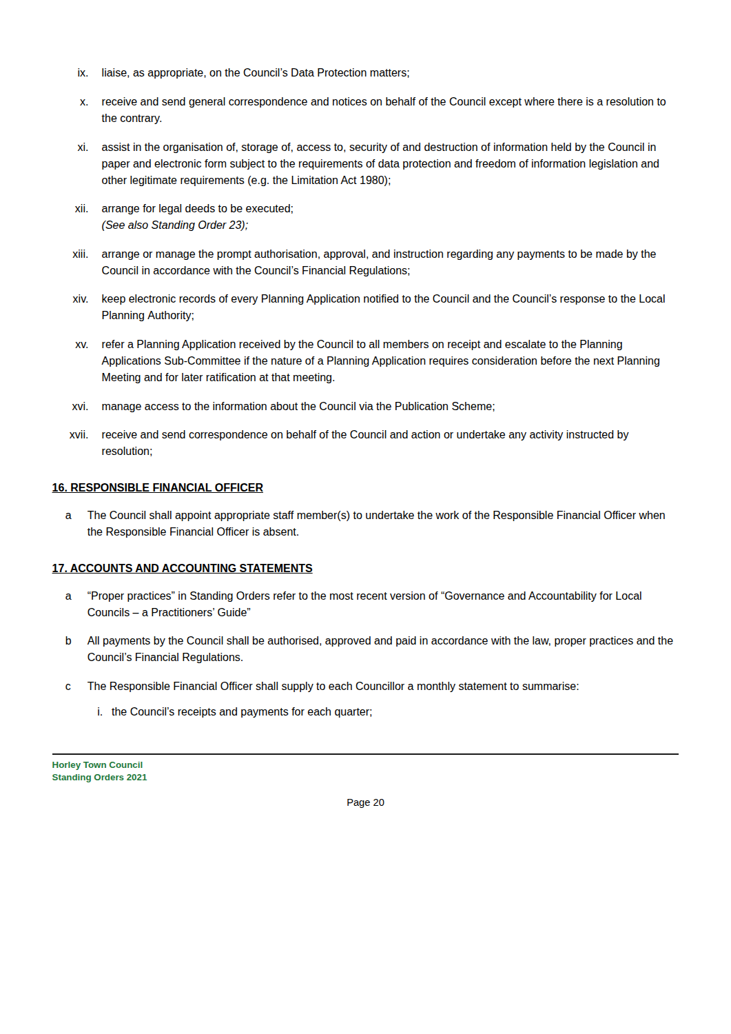ix. liaise, as appropriate, on the Council’s Data Protection matters;
x. receive and send general correspondence and notices on behalf of the Council except where there is a resolution to the contrary.
xi. assist in the organisation of, storage of, access to, security of and destruction of information held by the Council in paper and electronic form subject to the requirements of data protection and freedom of information legislation and other legitimate requirements (e.g. the Limitation Act 1980);
xii. arrange for legal deeds to be executed;
(See also Standing Order 23);
xiii. arrange or manage the prompt authorisation, approval, and instruction regarding any payments to be made by the Council in accordance with the Council’s Financial Regulations;
xiv. keep electronic records of every Planning Application notified to the Council and the Council’s response to the Local Planning Authority;
xv. refer a Planning Application received by the Council to all members on receipt and escalate to the Planning Applications Sub-Committee if the nature of a Planning Application requires consideration before the next Planning Meeting and for later ratification at that meeting.
xvi. manage access to the information about the Council via the Publication Scheme;
xvii. receive and send correspondence on behalf of the Council and action or undertake any activity instructed by resolution;
16. RESPONSIBLE FINANCIAL OFFICER
aThe Council shall appoint appropriate staff member(s) to undertake the work of the Responsible Financial Officer when the Responsible Financial Officer is absent.
17. ACCOUNTS AND ACCOUNTING STATEMENTS
a“Proper practices” in Standing Orders refer to the most recent version of “Governance and Accountability for Local Councils – a Practitioners’ Guide”
bAll payments by the Council shall be authorised, approved and paid in accordance with the law, proper practices and the Council’s Financial Regulations.
cThe Responsible Financial Officer shall supply to each Councillor a monthly statement to summarise:
i. the Council’s receipts and payments for each quarter;
Horley Town Council
Standing Orders 2021
Page 20